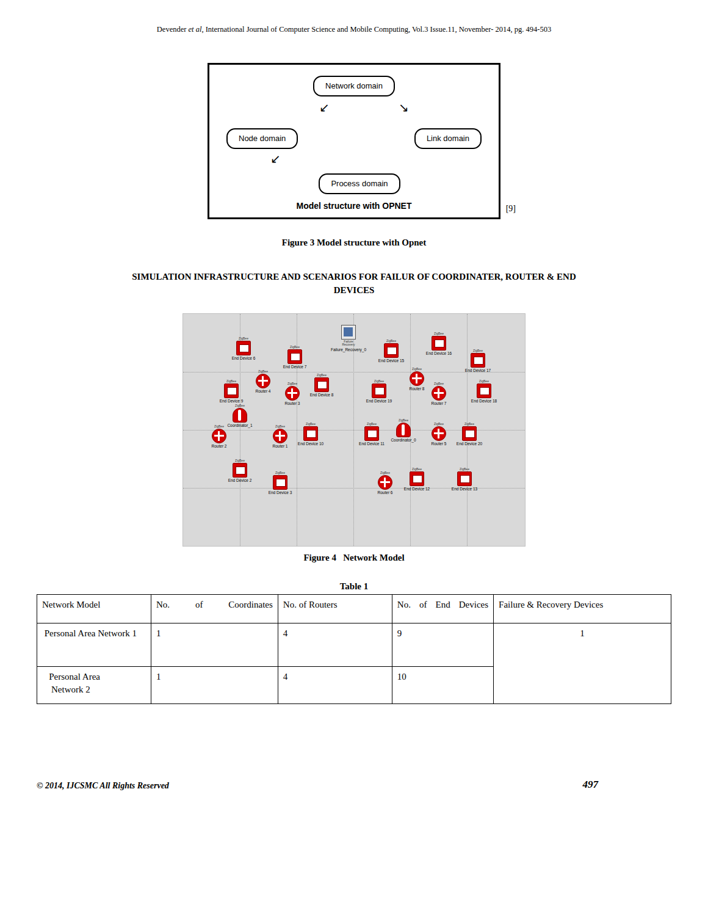Devender et al, International Journal of Computer Science and Mobile Computing, Vol.3 Issue.11, November- 2014, pg. 494-503
[9]
Network domain
↙ ↘
Node domain Link domain
↙
Process domain
Model structure with OPNET
Figure 3 Model structure with Opnet
SIMULATION INFRASTRUCTURE AND SCENARIOS FOR FAILUR OF COORDINATER, ROUTER & END
DEVICES
ZigBee
End Device 6
ZigBee
End Device 7
Failure
Recovery Failure_Recovery_0
ZigBee
End Device 15
ZigBee
End Device 16
ZigBee
End Device 17
ZigBee
End Device 9
ZigBee
Router 4
ZigBee
Router 3
ZigBee
End Device 8
ZigBee
End Device 19
ZigBee
Router 8
ZigBee
Router 7
ZigBee
End Device 18
ZigBee
Coordinator_1
ZigBee
Router 2
ZigBee
Router 1
ZigBee
End Device 10
ZigBee
End Device 11
ZigBee
Coordinator_0
ZigBee
Router 5
ZigBee
End Device 20
ZigBee
End Device 2
ZigBee
End Device 3
ZigBee
Router 6
ZigBee
End Device 12
ZigBee
End Device 13
Figure 4 Network Model
Table 1
| Network Model | No. of Coordinates | No. of Routers | No. of End Devices | Failure & Recovery Devices |
| Personal Area Network 1 | 1 | 4 | 9 | 1 |
| Personal Area Network 2 | 1 | 4 | 10 |
© 2014, IJCSMC All Rights Reserved 497